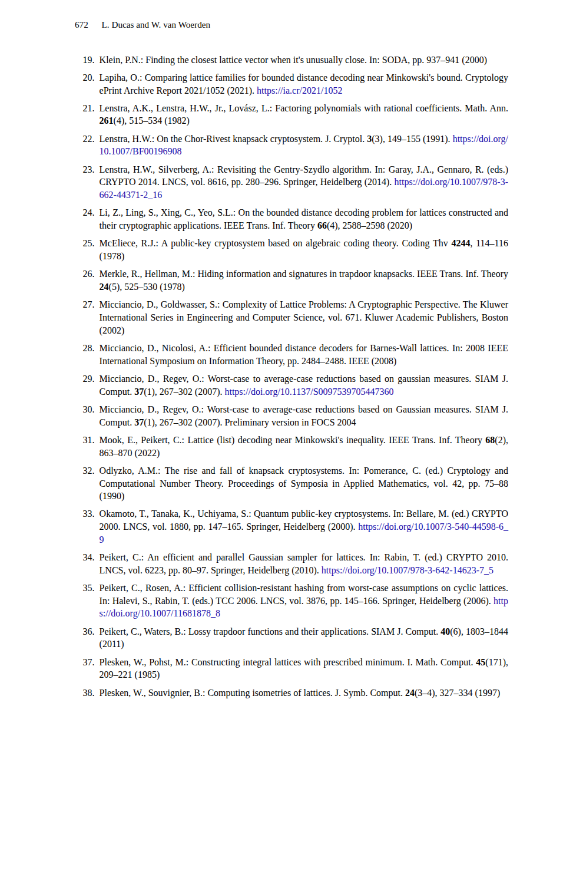672 L. Ducas and W. van Woerden
Klein, P.N.: Finding the closest lattice vector when it's unusually close. In: SODA, pp. 937–941 (2000)
Lapiha, O.: Comparing lattice families for bounded distance decoding near Minkowski's bound. Cryptology ePrint Archive Report 2021/1052 (2021). https://ia.cr/2021/1052
Lenstra, A.K., Lenstra, H.W., Jr., Lovász, L.: Factoring polynomials with rational coefficients. Math. Ann. 261(4), 515–534 (1982)
Lenstra, H.W.: On the Chor-Rivest knapsack cryptosystem. J. Cryptol. 3(3), 149–155 (1991). https://doi.org/10.1007/BF00196908
Lenstra, H.W., Silverberg, A.: Revisiting the Gentry-Szydlo algorithm. In: Garay, J.A., Gennaro, R. (eds.) CRYPTO 2014. LNCS, vol. 8616, pp. 280–296. Springer, Heidelberg (2014). https://doi.org/10.1007/978-3-662-44371-2_16
Li, Z., Ling, S., Xing, C., Yeo, S.L.: On the bounded distance decoding problem for lattices constructed and their cryptographic applications. IEEE Trans. Inf. Theory 66(4), 2588–2598 (2020)
McEliece, R.J.: A public-key cryptosystem based on algebraic coding theory. Coding Thv 4244, 114–116 (1978)
Merkle, R., Hellman, M.: Hiding information and signatures in trapdoor knapsacks. IEEE Trans. Inf. Theory 24(5), 525–530 (1978)
Micciancio, D., Goldwasser, S.: Complexity of Lattice Problems: A Cryptographic Perspective. The Kluwer International Series in Engineering and Computer Science, vol. 671. Kluwer Academic Publishers, Boston (2002)
Micciancio, D., Nicolosi, A.: Efficient bounded distance decoders for Barnes-Wall lattices. In: 2008 IEEE International Symposium on Information Theory, pp. 2484–2488. IEEE (2008)
Micciancio, D., Regev, O.: Worst-case to average-case reductions based on gaussian measures. SIAM J. Comput. 37(1), 267–302 (2007). https://doi.org/10.1137/S0097539705447360
Micciancio, D., Regev, O.: Worst-case to average-case reductions based on Gaussian measures. SIAM J. Comput. 37(1), 267–302 (2007). Preliminary version in FOCS 2004
Mook, E., Peikert, C.: Lattice (list) decoding near Minkowski's inequality. IEEE Trans. Inf. Theory 68(2), 863–870 (2022)
Odlyzko, A.M.: The rise and fall of knapsack cryptosystems. In: Pomerance, C. (ed.) Cryptology and Computational Number Theory. Proceedings of Symposia in Applied Mathematics, vol. 42, pp. 75–88 (1990)
Okamoto, T., Tanaka, K., Uchiyama, S.: Quantum public-key cryptosystems. In: Bellare, M. (ed.) CRYPTO 2000. LNCS, vol. 1880, pp. 147–165. Springer, Heidelberg (2000). https://doi.org/10.1007/3-540-44598-6_9
Peikert, C.: An efficient and parallel Gaussian sampler for lattices. In: Rabin, T. (ed.) CRYPTO 2010. LNCS, vol. 6223, pp. 80–97. Springer, Heidelberg (2010). https://doi.org/10.1007/978-3-642-14623-7_5
Peikert, C., Rosen, A.: Efficient collision-resistant hashing from worst-case assumptions on cyclic lattices. In: Halevi, S., Rabin, T. (eds.) TCC 2006. LNCS, vol. 3876, pp. 145–166. Springer, Heidelberg (2006). https://doi.org/10.1007/11681878_8
Peikert, C., Waters, B.: Lossy trapdoor functions and their applications. SIAM J. Comput. 40(6), 1803–1844 (2011)
Plesken, W., Pohst, M.: Constructing integral lattices with prescribed minimum. I. Math. Comput. 45(171), 209–221 (1985)
Plesken, W., Souvignier, B.: Computing isometries of lattices. J. Symb. Comput. 24(3–4), 327–334 (1997)